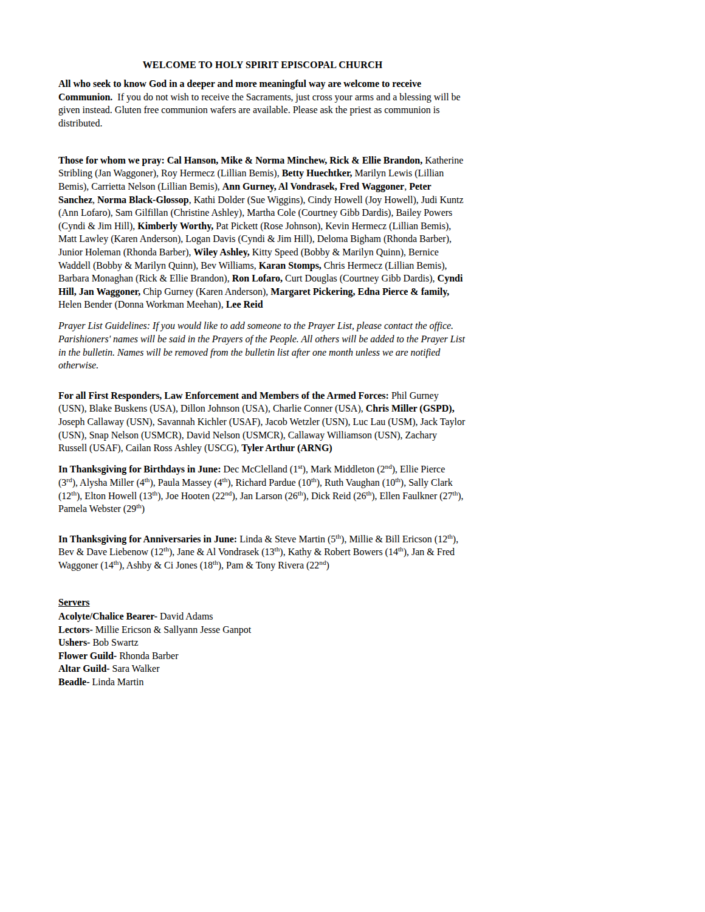WELCOME TO HOLY SPIRIT EPISCOPAL CHURCH
All who seek to know God in a deeper and more meaningful way are welcome to receive Communion. If you do not wish to receive the Sacraments, just cross your arms and a blessing will be given instead. Gluten free communion wafers are available. Please ask the priest as communion is distributed.
Those for whom we pray: Cal Hanson, Mike & Norma Minchew, Rick & Ellie Brandon, Katherine Stribling (Jan Waggoner), Roy Hermecz (Lillian Bemis), Betty Huechtker, Marilyn Lewis (Lillian Bemis), Carrietta Nelson (Lillian Bemis), Ann Gurney, Al Vondrasek, Fred Waggoner, Peter Sanchez, Norma Black-Glossop, Kathi Dolder (Sue Wiggins), Cindy Howell (Joy Howell), Judi Kuntz (Ann Lofaro), Sam Gilfillan (Christine Ashley), Martha Cole (Courtney Gibb Dardis), Bailey Powers (Cyndi & Jim Hill), Kimberly Worthy, Pat Pickett (Rose Johnson), Kevin Hermecz (Lillian Bemis), Matt Lawley (Karen Anderson), Logan Davis (Cyndi & Jim Hill), Deloma Bigham (Rhonda Barber), Junior Holeman (Rhonda Barber), Wiley Ashley, Kitty Speed (Bobby & Marilyn Quinn), Bernice Waddell (Bobby & Marilyn Quinn), Bev Williams, Karan Stomps, Chris Hermecz (Lillian Bemis), Barbara Monaghan (Rick & Ellie Brandon), Ron Lofaro, Curt Douglas (Courtney Gibb Dardis), Cyndi Hill, Jan Waggoner, Chip Gurney (Karen Anderson), Margaret Pickering, Edna Pierce & family, Helen Bender (Donna Workman Meehan), Lee Reid
Prayer List Guidelines: If you would like to add someone to the Prayer List, please contact the office. Parishioners' names will be said in the Prayers of the People. All others will be added to the Prayer List in the bulletin. Names will be removed from the bulletin list after one month unless we are notified otherwise.
For all First Responders, Law Enforcement and Members of the Armed Forces: Phil Gurney (USN), Blake Buskens (USA), Dillon Johnson (USA), Charlie Conner (USA), Chris Miller (GSPD), Joseph Callaway (USN), Savannah Kichler (USAF), Jacob Wetzler (USN), Luc Lau (USM), Jack Taylor (USN), Snap Nelson (USMCR), David Nelson (USMCR), Callaway Williamson (USN), Zachary Russell (USAF), Cailan Ross Ashley (USCG), Tyler Arthur (ARNG)
In Thanksgiving for Birthdays in June: Dec McClelland (1st), Mark Middleton (2nd), Ellie Pierce (3rd), Alysha Miller (4th), Paula Massey (4th), Richard Pardue (10th), Ruth Vaughan (10th), Sally Clark (12th), Elton Howell (13th), Joe Hooten (22nd), Jan Larson (26th), Dick Reid (26th), Ellen Faulkner (27th), Pamela Webster (29th)
In Thanksgiving for Anniversaries in June: Linda & Steve Martin (5th), Millie & Bill Ericson (12th), Bev & Dave Liebenow (12th), Jane & Al Vondrasek (13th), Kathy & Robert Bowers (14th), Jan & Fred Waggoner (14th), Ashby & Ci Jones (18th), Pam & Tony Rivera (22nd)
Servers
Acolyte/Chalice Bearer- David Adams
Lectors- Millie Ericson & Sallyann Jesse Ganpot
Ushers- Bob Swartz
Flower Guild- Rhonda Barber
Altar Guild- Sara Walker
Beadle- Linda Martin